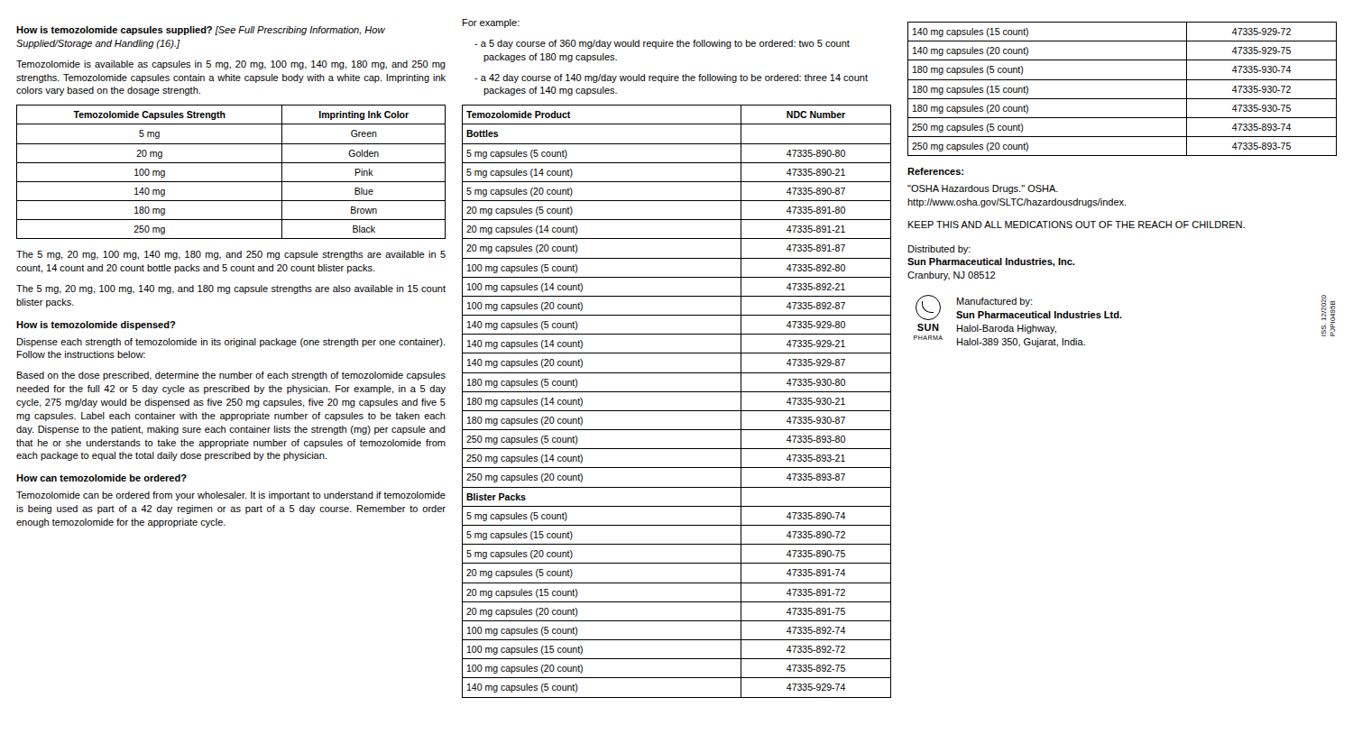How is temozolomide capsules supplied?
[See Full Prescribing Information, How Supplied/Storage and Handling (16).]
Temozolomide is available as capsules in 5 mg, 20 mg, 100 mg, 140 mg, 180 mg, and 250 mg strengths. Temozolomide capsules contain a white capsule body with a white cap. Imprinting ink colors vary based on the dosage strength.
| Temozolomide Capsules Strength | Imprinting Ink Color |
| --- | --- |
| 5 mg | Green |
| 20 mg | Golden |
| 100 mg | Pink |
| 140 mg | Blue |
| 180 mg | Brown |
| 250 mg | Black |
The 5 mg, 20 mg, 100 mg, 140 mg, 180 mg, and 250 mg capsule strengths are available in 5 count, 14 count and 20 count bottle packs and 5 count and 20 count blister packs.
The 5 mg, 20 mg, 100 mg, 140 mg, and 180 mg capsule strengths are also available in 15 count blister packs.
How is temozolomide dispensed?
Dispense each strength of temozolomide in its original package (one strength per one container). Follow the instructions below:
Based on the dose prescribed, determine the number of each strength of temozolomide capsules needed for the full 42 or 5 day cycle as prescribed by the physician. For example, in a 5 day cycle, 275 mg/day would be dispensed as five 250 mg capsules, five 20 mg capsules and five 5 mg capsules. Label each container with the appropriate number of capsules to be taken each day. Dispense to the patient, making sure each container lists the strength (mg) per capsule and that he or she understands to take the appropriate number of capsules of temozolomide from each package to equal the total daily dose prescribed by the physician.
How can temozolomide be ordered?
Temozolomide can be ordered from your wholesaler. It is important to understand if temozolomide is being used as part of a 42 day regimen or as part of a 5 day course. Remember to order enough temozolomide for the appropriate cycle.
For example:
a 5 day course of 360 mg/day would require the following to be ordered: two 5 count packages of 180 mg capsules.
a 42 day course of 140 mg/day would require the following to be ordered: three 14 count packages of 140 mg capsules.
| Temozolomide Product | NDC Number |
| --- | --- |
| Bottles | |
| 5 mg capsules (5 count) | 47335-890-80 |
| 5 mg capsules (14 count) | 47335-890-21 |
| 5 mg capsules (20 count) | 47335-890-87 |
| 20 mg capsules (5 count) | 47335-891-80 |
| 20 mg capsules (14 count) | 47335-891-21 |
| 20 mg capsules (20 count) | 47335-891-87 |
| 100 mg capsules (5 count) | 47335-892-80 |
| 100 mg capsules (14 count) | 47335-892-21 |
| 100 mg capsules (20 count) | 47335-892-87 |
| 140 mg capsules (5 count) | 47335-929-80 |
| 140 mg capsules (14 count) | 47335-929-21 |
| 140 mg capsules (20 count) | 47335-929-87 |
| 180 mg capsules (5 count) | 47335-930-80 |
| 180 mg capsules (14 count) | 47335-930-21 |
| 180 mg capsules (20 count) | 47335-930-87 |
| 250 mg capsules (5 count) | 47335-893-80 |
| 250 mg capsules (14 count) | 47335-893-21 |
| 250 mg capsules (20 count) | 47335-893-87 |
| Blister Packs | |
| 5 mg capsules (5 count) | 47335-890-74 |
| 5 mg capsules (15 count) | 47335-890-72 |
| 5 mg capsules (20 count) | 47335-890-75 |
| 20 mg capsules (5 count) | 47335-891-74 |
| 20 mg capsules (15 count) | 47335-891-72 |
| 20 mg capsules (20 count) | 47335-891-75 |
| 100 mg capsules (5 count) | 47335-892-74 |
| 100 mg capsules (15 count) | 47335-892-72 |
| 100 mg capsules (20 count) | 47335-892-75 |
| 140 mg capsules (5 count) | 47335-929-74 |
| 140 mg capsules (15 count) | 47335-929-72 |
| 140 mg capsules (20 count) | 47335-929-75 |
| 180 mg capsules (5 count) | 47335-930-74 |
| 180 mg capsules (15 count) | 47335-930-72 |
| 180 mg capsules (20 count) | 47335-930-75 |
| 250 mg capsules (5 count) | 47335-893-74 |
| 250 mg capsules (20 count) | 47335-893-75 |
References:
"OSHA Hazardous Drugs." OSHA.
http://www.osha.gov/SLTC/hazardousdrugs/index.
KEEP THIS AND ALL MEDICATIONS OUT OF THE REACH OF CHILDREN.
Distributed by:
Sun Pharmaceutical Industries, Inc.
Cranbury, NJ 08512
SUN PHARMA
Manufactured by:
Sun Pharmaceutical Industries Ltd.
Halol-Baroda Highway,
Halol-389 350, Gujarat, India.
ISS. 12/2020
PJPI0495B